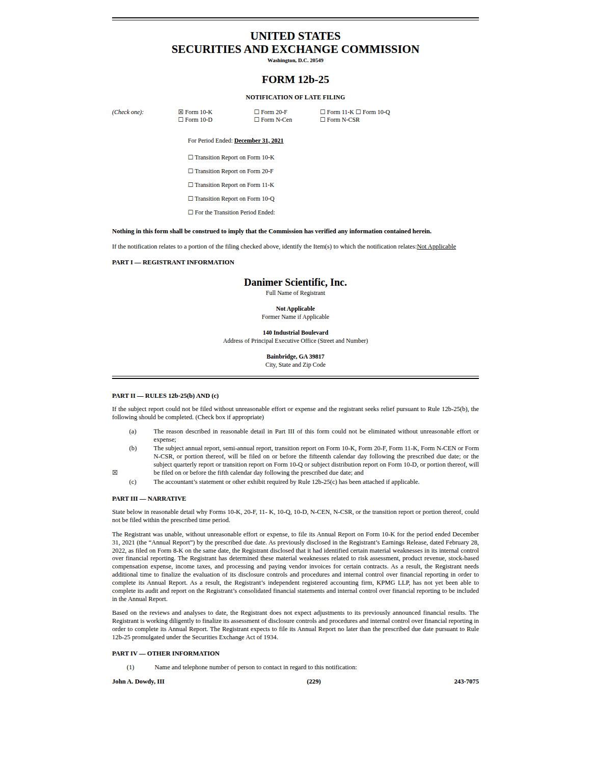UNITED STATES
SECURITIES AND EXCHANGE COMMISSION
Washington, D.C. 20549
FORM 12b-25
NOTIFICATION OF LATE FILING
| (Check one): | ☒ Form 10-K | ☐ Form 20-F | ☐ Form 11-K ☐ Form 10-Q |
| | ☐ Form 10-D | ☐ Form N-Cen | ☐ Form N-CSR |
For Period Ended: December 31, 2021
☐ Transition Report on Form 10-K
☐ Transition Report on Form 20-F
☐ Transition Report on Form 11-K
☐ Transition Report on Form 10-Q
☐ For the Transition Period Ended:
Nothing in this form shall be construed to imply that the Commission has verified any information contained herein.
If the notification relates to a portion of the filing checked above, identify the Item(s) to which the notification relates:Not Applicable
PART I — REGISTRANT INFORMATION
Danimer Scientific, Inc.
Full Name of Registrant
Not Applicable
Former Name if Applicable
140 Industrial Boulevard
Address of Principal Executive Office (Street and Number)
Bainbridge, GA 39817
City, State and Zip Code
PART II — RULES 12b-25(b) AND (c)
If the subject report could not be filed without unreasonable effort or expense and the registrant seeks relief pursuant to Rule 12b-25(b), the following should be completed. (Check box if appropriate)
| | (a) | The reason described in reasonable detail in Part III of this form could not be eliminated without unreasonable effort or expense; |
| ☒ | (b) | The subject annual report, semi-annual report, transition report on Form 10-K, Form 20-F, Form 11-K, Form N-CEN or Form N-CSR, or portion thereof, will be filed on or before the fifteenth calendar day following the prescribed due date; or the subject quarterly report or transition report on Form 10-Q or subject distribution report on Form 10-D, or portion thereof, will be filed on or before the fifth calendar day following the prescribed due date; and |
| | (c) | The accountant’s statement or other exhibit required by Rule 12b-25(c) has been attached if applicable. |
PART III — NARRATIVE
State below in reasonable detail why Forms 10-K, 20-F, 11- K, 10-Q, 10-D, N-CEN, N-CSR, or the transition report or portion thereof, could not be filed within the prescribed time period.
The Registrant was unable, without unreasonable effort or expense, to file its Annual Report on Form 10-K for the period ended December 31, 2021 (the “Annual Report”) by the prescribed due date. As previously disclosed in the Registrant’s Earnings Release, dated February 28, 2022, as filed on Form 8-K on the same date, the Registrant disclosed that it had identified certain material weaknesses in its internal control over financial reporting. The Registrant has determined these material weaknesses related to risk assessment, product revenue, stock-based compensation expense, income taxes, and processing and paying vendor invoices for certain contracts. As a result, the Registrant needs additional time to finalize the evaluation of its disclosure controls and procedures and internal control over financial reporting in order to complete its Annual Report. As a result, the Registrant’s independent registered accounting firm, KPMG LLP, has not yet been able to complete its audit and report on the Registrant’s consolidated financial statements and internal control over financial reporting to be included in the Annual Report.
Based on the reviews and analyses to date, the Registrant does not expect adjustments to its previously announced financial results. The Registrant is working diligently to finalize its assessment of disclosure controls and procedures and internal control over financial reporting in order to complete its Annual Report. The Registrant expects to file its Annual Report no later than the prescribed due date pursuant to Rule 12b-25 promulgated under the Securities Exchange Act of 1934.
PART IV — OTHER INFORMATION
| (1) | Name and telephone number of person to contact in regard to this notification: |
| John A. Dowdy, III | (229) | 243-7075 |